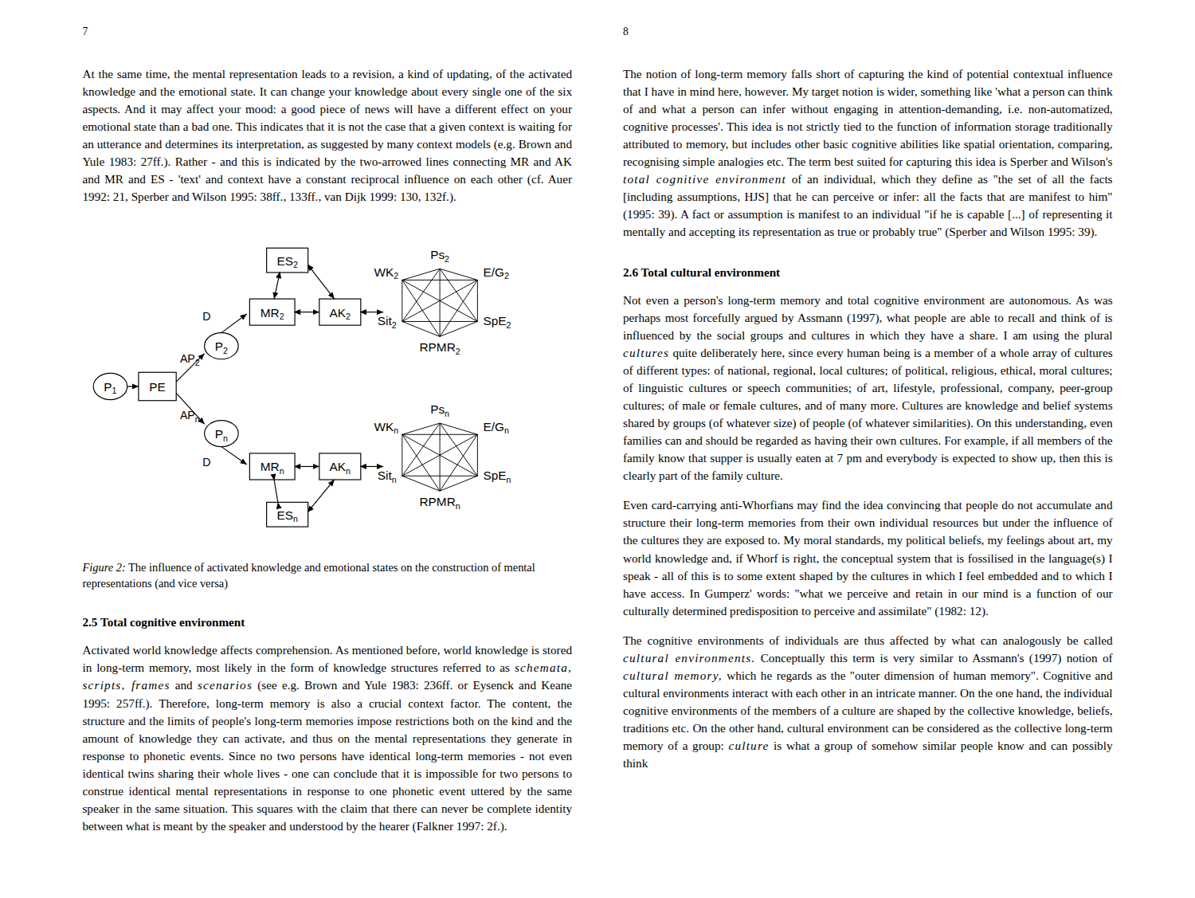7
At the same time, the mental representation leads to a revision, a kind of updating, of the activated knowledge and the emotional state. It can change your knowledge about every single one of the six aspects. And it may affect your mood: a good piece of news will have a different effect on your emotional state than a bad one. This indicates that it is not the case that a given context is waiting for an utterance and determines its interpretation, as suggested by many context models (e.g. Brown and Yule 1983: 27ff.). Rather - and this is indicated by the two-arrowed lines connecting MR and AK and MR and ES - 'text' and context have a constant reciprocal influence on each other (cf. Auer 1992: 21, Sperber and Wilson 1995: 38ff., 133ff., van Dijk 1999: 130, 132f.).
P1 PE AP2 APn P2 Pn D D MR2 MRn AK2 AKn ES2 ESn Ps2 WK2 E/G2 Sit2 SpE2 RPMR2 Psn WKn E/Gn Sitn SpEn RPMRn
Figure 2: The influence of activated knowledge and emotional states on the construction of mental representations (and vice versa)
2.5 Total cognitive environment
Activated world knowledge affects comprehension. As mentioned before, world knowledge is stored in long-term memory, most likely in the form of knowledge structures referred to as schemata, scripts, frames and scenarios (see e.g. Brown and Yule 1983: 236ff. or Eysenck and Keane 1995: 257ff.). Therefore, long-term memory is also a crucial context factor. The content, the structure and the limits of people's long-term memories impose restrictions both on the kind and the amount of knowledge they can activate, and thus on the mental representations they generate in response to phonetic events. Since no two persons have identical long-term memories - not even identical twins sharing their whole lives - one can conclude that it is impossible for two persons to construe identical mental representations in response to one phonetic event uttered by the same speaker in the same situation. This squares with the claim that there can never be complete identity between what is meant by the speaker and understood by the hearer (Falkner 1997: 2f.).
8
The notion of long-term memory falls short of capturing the kind of potential contextual influence that I have in mind here, however. My target notion is wider, something like 'what a person can think of and what a person can infer without engaging in attention-demanding, i.e. non-automatized, cognitive processes'. This idea is not strictly tied to the function of information storage traditionally attributed to memory, but includes other basic cognitive abilities like spatial orientation, comparing, recognising simple analogies etc. The term best suited for capturing this idea is Sperber and Wilson's total cognitive environment of an individual, which they define as "the set of all the facts [including assumptions, HJS] that he can perceive or infer: all the facts that are manifest to him" (1995: 39). A fact or assumption is manifest to an individual "if he is capable [...] of representing it mentally and accepting its representation as true or probably true" (Sperber and Wilson 1995: 39).
2.6 Total cultural environment
Not even a person's long-term memory and total cognitive environment are autonomous. As was perhaps most forcefully argued by Assmann (1997), what people are able to recall and think of is influenced by the social groups and cultures in which they have a share. I am using the plural cultures quite deliberately here, since every human being is a member of a whole array of cultures of different types: of national, regional, local cultures; of political, religious, ethical, moral cultures; of linguistic cultures or speech communities; of art, lifestyle, professional, company, peer-group cultures; of male or female cultures, and of many more. Cultures are knowledge and belief systems shared by groups (of whatever size) of people (of whatever similarities). On this understanding, even families can and should be regarded as having their own cultures. For example, if all members of the family know that supper is usually eaten at 7 pm and everybody is expected to show up, then this is clearly part of the family culture.
Even card-carrying anti-Whorfians may find the idea convincing that people do not accumulate and structure their long-term memories from their own individual resources but under the influence of the cultures they are exposed to. My moral standards, my political beliefs, my feelings about art, my world knowledge and, if Whorf is right, the conceptual system that is fossilised in the language(s) I speak - all of this is to some extent shaped by the cultures in which I feel embedded and to which I have access. In Gumperz' words: "what we perceive and retain in our mind is a function of our culturally determined predisposition to perceive and assimilate" (1982: 12).
The cognitive environments of individuals are thus affected by what can analogously be called cultural environments. Conceptually this term is very similar to Assmann's (1997) notion of cultural memory, which he regards as the "outer dimension of human memory". Cognitive and cultural environments interact with each other in an intricate manner. On the one hand, the individual cognitive environments of the members of a culture are shaped by the collective knowledge, beliefs, traditions etc. On the other hand, cultural environment can be considered as the collective long-term memory of a group: culture is what a group of somehow similar people know and can possibly think